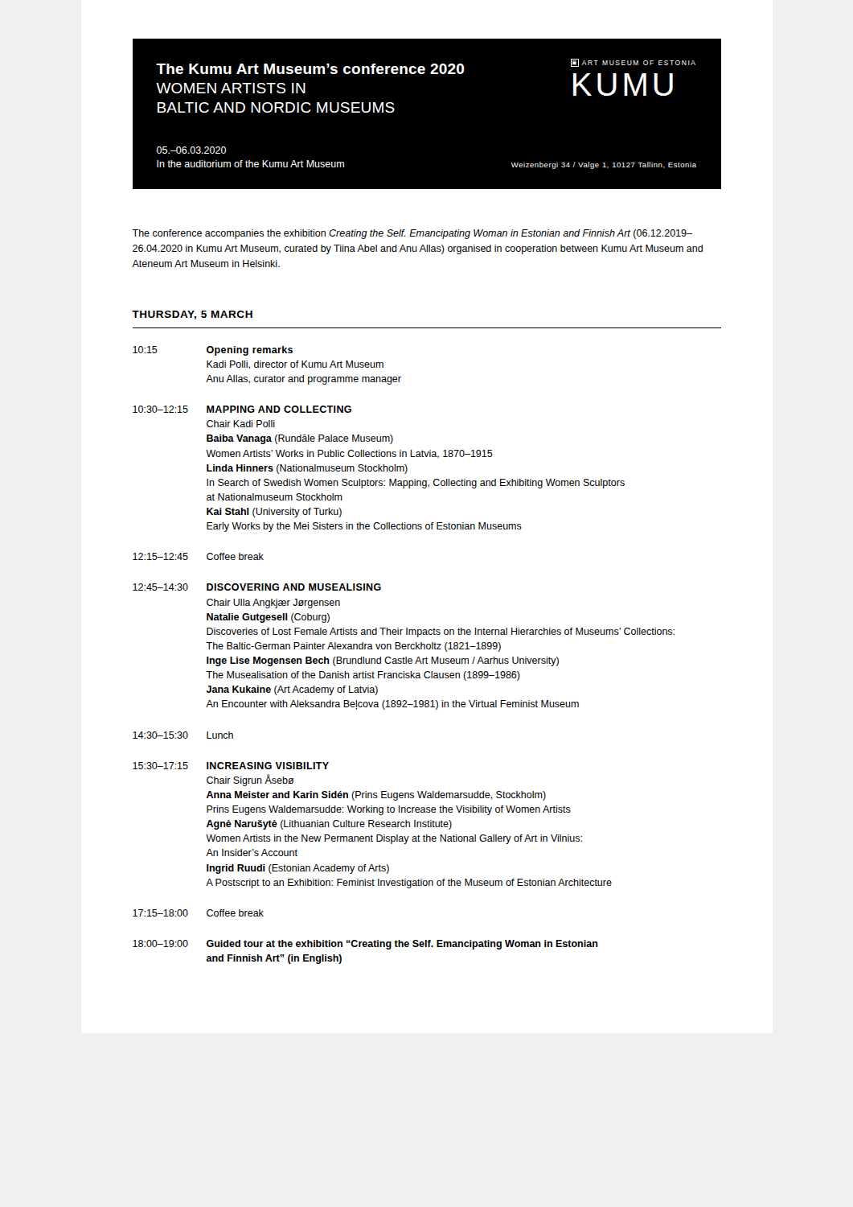The Kumu Art Museum’s conference 2020
WOMEN ARTISTS IN
BALTIC AND NORDIC MUSEUMS
▣ART MUSEUM OF ESTONIA
KUMU
05.–06.03.2020
In the auditorium of the Kumu Art Museum
Weizenbergi 34 / Valge 1, 10127 Tallinn, Estonia
The conference accompanies the exhibition Creating the Self. Emancipating Woman in Estonian and Finnish Art (06.12.2019–26.04.2020 in Kumu Art Museum, curated by Tiina Abel and Anu Allas) organised in cooperation between Kumu Art Museum and Ateneum Art Museum in Helsinki.
THURSDAY, 5 MARCH
| 10:15 | Opening remarks Kadi Polli, director of Kumu Art Museum Anu Allas, curator and programme manager |
| 10:30–12:15 | MAPPING AND COLLECTING Chair Kadi Polli Baiba Vanaga (Rundāle Palace Museum) Women Artists’ Works in Public Collections in Latvia, 1870–1915 Linda Hinners (Nationalmuseum Stockholm) In Search of Swedish Women Sculptors: Mapping, Collecting and Exhibiting Women Sculptors at Nationalmuseum Stockholm Kai Stahl (University of Turku) Early Works by the Mei Sisters in the Collections of Estonian Museums |
| 12:15–12:45 | Coffee break |
| 12:45–14:30 | DISCOVERING AND MUSEALISING Chair Ulla Angkjær Jørgensen Natalie Gutgesell (Coburg) Discoveries of Lost Female Artists and Their Impacts on the Internal Hierarchies of Museums’ Collections: The Baltic-German Painter Alexandra von Berckholtz (1821–1899) Inge Lise Mogensen Bech (Brundlund Castle Art Museum / Aarhus University) The Musealisation of the Danish artist Franciska Clausen (1899–1986) Jana Kukaine (Art Academy of Latvia) An Encounter with Aleksandra Beļcova (1892–1981) in the Virtual Feminist Museum |
| 14:30–15:30 | Lunch |
| 15:30–17:15 | INCREASING VISIBILITY Chair Sigrun Åsebø Anna Meister and Karin Sidén (Prins Eugens Waldemarsudde, Stockholm) Prins Eugens Waldemarsudde: Working to Increase the Visibility of Women Artists Agnė Narušytė (Lithuanian Culture Research Institute) Women Artists in the New Permanent Display at the National Gallery of Art in Vilnius: An Insider’s Account Ingrid Ruudi (Estonian Academy of Arts) A Postscript to an Exhibition: Feminist Investigation of the Museum of Estonian Architecture |
| 17:15–18:00 | Coffee break |
| 18:00–19:00 | Guided tour at the exhibition “Creating the Self. Emancipating Woman in Estonian and Finnish Art” (in English) |